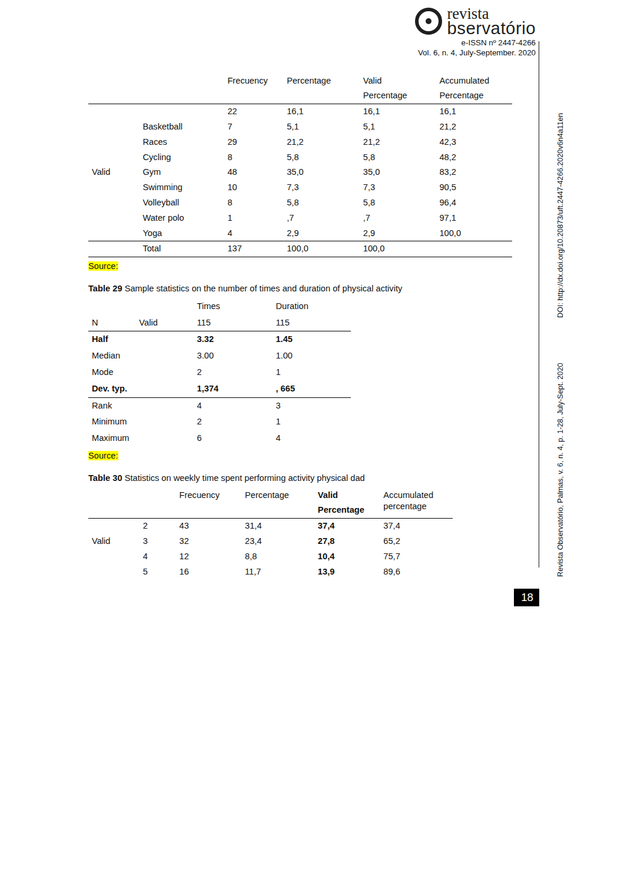DOI: http://dx.doi.org/10.20873/uft.2447-4266.2020v6n4a11en
Revista Observatório, Palmas, v. 6, n. 4, p. 1-28, July-Sept. 2020
revista bservatório
e-ISSN nº 2447-4266
Vol. 6, n. 4, July-September. 2020
| | | Frecuency | Percentage | Valid | Accumulated |
| | | | | Percentage | Percentage |
| | | 22 | 16,1 | 16,1 | 16,1 |
| | Basketball | 7 | 5,1 | 5,1 | 21,2 |
| | Races | 29 | 21,2 | 21,2 | 42,3 |
| | Cycling | 8 | 5,8 | 5,8 | 48,2 |
| Valid | Gym | 48 | 35,0 | 35,0 | 83,2 |
| | Swimming | 10 | 7,3 | 7,3 | 90,5 |
| | Volleyball | 8 | 5,8 | 5,8 | 96,4 |
| | Water polo | 1 | ,7 | ,7 | 97,1 |
| | Yoga | 4 | 2,9 | 2,9 | 100,0 |
| | Total | 137 | 100,0 | 100,0 | |
Source:
Table 29 Sample statistics on the number of times and duration of physical activity
| | | Times | Duration |
| N | Valid | 115 | 115 |
| Half | | 3.32 | 1.45 |
| Median | | 3.00 | 1.00 |
| Mode | | 2 | 1 |
| Dev. typ. | | 1,374 | , 665 |
| Rank | | 4 | 3 |
| Minimum | | 2 | 1 |
| Maximum | | 6 | 4 |
Source:
Table 30 Statistics on weekly time spent performing activity physical dad
| | | Frecuency | Percentage | Valid | Accumulated percentage |
| | | | | Percentage |
| | 2 | 43 | 31,4 | 37,4 | 37,4 |
| Valid | 3 | 32 | 23,4 | 27,8 | 65,2 |
| 4 | 12 | 8,8 | 10,4 | 75,7 |
| 5 | 16 | 11,7 | 13,9 | 89,6 |
18